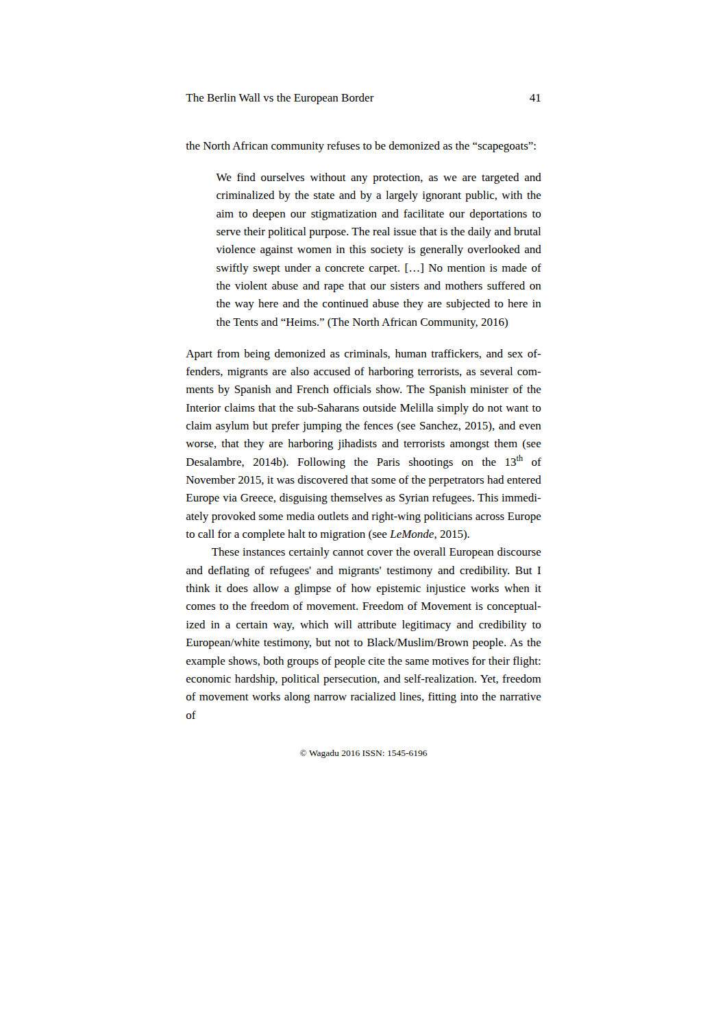The Berlin Wall vs the European Border 41
the North African community refuses to be demonized as the “scapegoats”:
We find ourselves without any protection, as we are targeted and criminalized by the state and by a largely ignorant public, with the aim to deepen our stigmatization and facilitate our deportations to serve their political purpose. The real issue that is the daily and brutal violence against women in this society is generally overlooked and swiftly swept under a concrete carpet. […] No mention is made of the violent abuse and rape that our sisters and mothers suffered on the way here and the continued abuse they are subjected to here in the Tents and “Heims.” (The North African Community, 2016)
Apart from being demonized as criminals, human traffickers, and sex offenders, migrants are also accused of harboring terrorists, as several comments by Spanish and French officials show. The Spanish minister of the Interior claims that the sub-Saharans outside Melilla simply do not want to claim asylum but prefer jumping the fences (see Sanchez, 2015), and even worse, that they are harboring jihadists and terrorists amongst them (see Desalambre, 2014b). Following the Paris shootings on the 13th of November 2015, it was discovered that some of the perpetrators had entered Europe via Greece, disguising themselves as Syrian refugees. This immediately provoked some media outlets and right-wing politicians across Europe to call for a complete halt to migration (see LeMonde, 2015).
These instances certainly cannot cover the overall European discourse and deflating of refugees' and migrants' testimony and credibility. But I think it does allow a glimpse of how epistemic injustice works when it comes to the freedom of movement. Freedom of Movement is conceptualized in a certain way, which will attribute legitimacy and credibility to European/white testimony, but not to Black/Muslim/Brown people. As the example shows, both groups of people cite the same motives for their flight: economic hardship, political persecution, and self-realization. Yet, freedom of movement works along narrow racialized lines, fitting into the narrative of
© Wagadu 2016 ISSN: 1545-6196